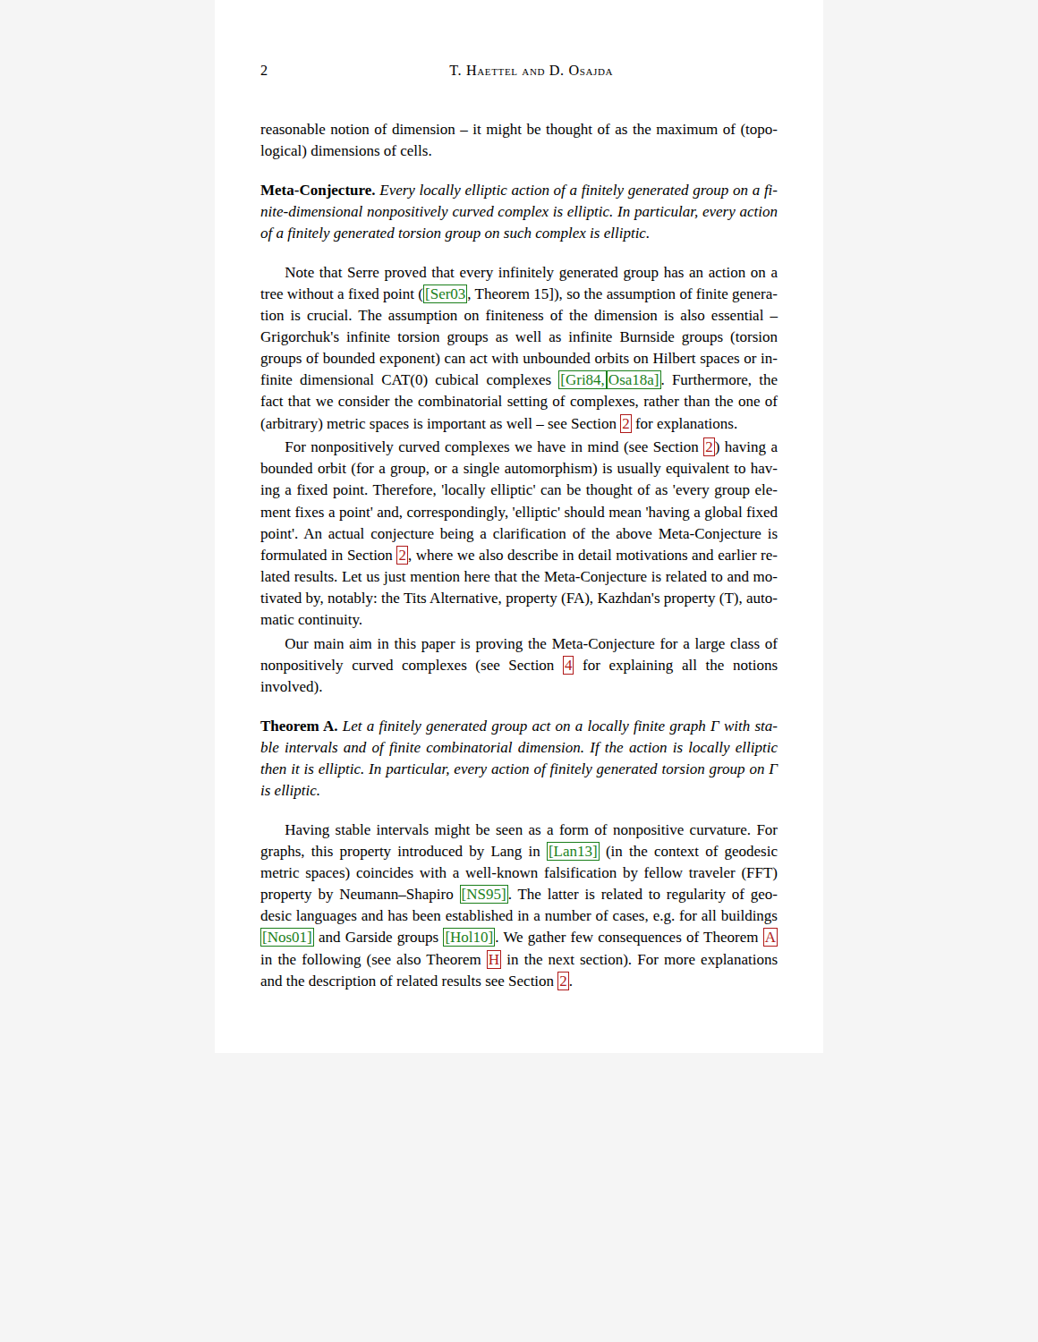2 T. Haettel and D. Osajda
reasonable notion of dimension – it might be thought of as the maximum of (topological) dimensions of cells.
Meta-Conjecture. Every locally elliptic action of a finitely generated group on a finite-dimensional nonpositively curved complex is elliptic. In particular, every action of a finitely generated torsion group on such complex is elliptic.
Note that Serre proved that every infinitely generated group has an action on a tree without a fixed point ([Ser03, Theorem 15]), so the assumption of finite generation is crucial. The assumption on finiteness of the dimension is also essential – Grigorchuk's infinite torsion groups as well as infinite Burnside groups (torsion groups of bounded exponent) can act with unbounded orbits on Hilbert spaces or infinite dimensional CAT(0) cubical complexes [Gri84, Osa18a]. Furthermore, the fact that we consider the combinatorial setting of complexes, rather than the one of (arbitrary) metric spaces is important as well – see Section 2 for explanations.
For nonpositively curved complexes we have in mind (see Section 2) having a bounded orbit (for a group, or a single automorphism) is usually equivalent to having a fixed point. Therefore, 'locally elliptic' can be thought of as 'every group element fixes a point' and, correspondingly, 'elliptic' should mean 'having a global fixed point'. An actual conjecture being a clarification of the above Meta-Conjecture is formulated in Section 2, where we also describe in detail motivations and earlier related results. Let us just mention here that the Meta-Conjecture is related to and motivated by, notably: the Tits Alternative, property (FA), Kazhdan's property (T), automatic continuity.
Our main aim in this paper is proving the Meta-Conjecture for a large class of nonpositively curved complexes (see Section 4 for explaining all the notions involved).
Theorem A. Let a finitely generated group act on a locally finite graph Γ with stable intervals and of finite combinatorial dimension. If the action is locally elliptic then it is elliptic. In particular, every action of finitely generated torsion group on Γ is elliptic.
Having stable intervals might be seen as a form of nonpositive curvature. For graphs, this property introduced by Lang in [Lan13] (in the context of geodesic metric spaces) coincides with a well-known falsification by fellow traveler (FFT) property by Neumann–Shapiro [NS95]. The latter is related to regularity of geodesic languages and has been established in a number of cases, e.g. for all buildings [Nos01] and Garside groups [Hol10]. We gather few consequences of Theorem A in the following (see also Theorem H in the next section). For more explanations and the description of related results see Section 2.